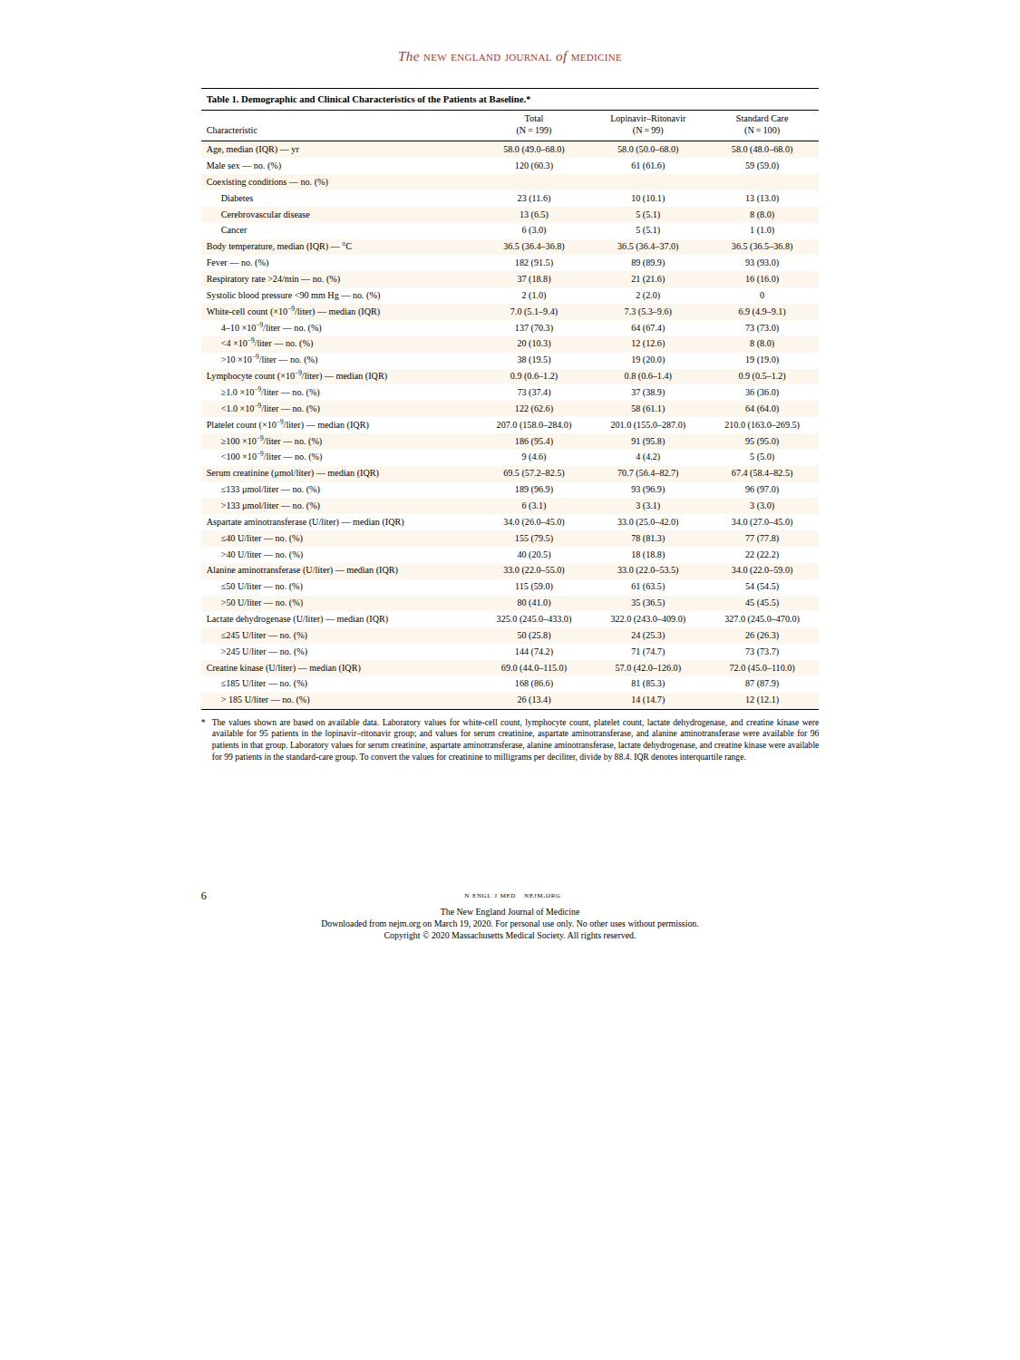The new england journal of medicine
Table 1. Demographic and Clinical Characteristics of the Patients at Baseline.*
| Characteristic | Total (N = 199) | Lopinavir–Ritonavir (N = 99) | Standard Care (N = 100) |
| --- | --- | --- | --- |
| Age, median (IQR) — yr | 58.0 (49.0–68.0) | 58.0 (50.0–68.0) | 58.0 (48.0–68.0) |
| Male sex — no. (%) | 120 (60.3) | 61 (61.6) | 59 (59.0) |
| Coexisting conditions — no. (%) | | | |
| Diabetes | 23 (11.6) | 10 (10.1) | 13 (13.0) |
| Cerebrovascular disease | 13 (6.5) | 5 (5.1) | 8 (8.0) |
| Cancer | 6 (3.0) | 5 (5.1) | 1 (1.0) |
| Body temperature, median (IQR) — °C | 36.5 (36.4–36.8) | 36.5 (36.4–37.0) | 36.5 (36.5–36.8) |
| Fever — no. (%) | 182 (91.5) | 89 (89.9) | 93 (93.0) |
| Respiratory rate >24/min — no. (%) | 37 (18.8) | 21 (21.6) | 16 (16.0) |
| Systolic blood pressure <90 mm Hg — no. (%) | 2 (1.0) | 2 (2.0) | 0 |
| White-cell count (×10 −9 /liter) — median (IQR) | 7.0 (5.1–9.4) | 7.3 (5.3–9.6) | 6.9 (4.9–9.1) |
| 4–10 ×10 −9 /liter — no. (%) | 137 (70.3) | 64 (67.4) | 73 (73.0) |
| <4 ×10 −9 /liter — no. (%) | 20 (10.3) | 12 (12.6) | 8 (8.0) |
| >10 ×10 −9 /liter — no. (%) | 38 (19.5) | 19 (20.0) | 19 (19.0) |
| Lymphocyte count (×10 −9 /liter) — median (IQR) | 0.9 (0.6–1.2) | 0.8 (0.6–1.4) | 0.9 (0.5–1.2) |
| ≥1.0 ×10 −9 /liter — no. (%) | 73 (37.4) | 37 (38.9) | 36 (36.0) |
| <1.0 ×10 −9 /liter — no. (%) | 122 (62.6) | 58 (61.1) | 64 (64.0) |
| Platelet count (×10 −9 /liter) — median (IQR) | 207.0 (158.0–284.0) | 201.0 (155.0–287.0) | 210.0 (163.0–269.5) |
| ≥100 ×10 −9 /liter — no. (%) | 186 (95.4) | 91 (95.8) | 95 (95.0) |
| <100 ×10 −9 /liter — no. (%) | 9 (4.6) | 4 (4.2) | 5 (5.0) |
| Serum creatinine (μmol/liter) — median (IQR) | 69.5 (57.2–82.5) | 70.7 (56.4–82.7) | 67.4 (58.4–82.5) |
| ≤133 μmol/liter — no. (%) | 189 (96.9) | 93 (96.9) | 96 (97.0) |
| >133 μmol/liter — no. (%) | 6 (3.1) | 3 (3.1) | 3 (3.0) |
| Aspartate aminotransferase (U/liter) — median (IQR) | 34.0 (26.0–45.0) | 33.0 (25.0–42.0) | 34.0 (27.0–45.0) |
| ≤40 U/liter — no. (%) | 155 (79.5) | 78 (81.3) | 77 (77.8) |
| >40 U/liter — no. (%) | 40 (20.5) | 18 (18.8) | 22 (22.2) |
| Alanine aminotransferase (U/liter) — median (IQR) | 33.0 (22.0–55.0) | 33.0 (22.0–53.5) | 34.0 (22.0–59.0) |
| ≤50 U/liter — no. (%) | 115 (59.0) | 61 (63.5) | 54 (54.5) |
| >50 U/liter — no. (%) | 80 (41.0) | 35 (36.5) | 45 (45.5) |
| Lactate dehydrogenase (U/liter) — median (IQR) | 325.0 (245.0–433.0) | 322.0 (243.0–409.0) | 327.0 (245.0–470.0) |
| ≤245 U/liter — no. (%) | 50 (25.8) | 24 (25.3) | 26 (26.3) |
| >245 U/liter — no. (%) | 144 (74.2) | 71 (74.7) | 73 (73.7) |
| Creatine kinase (U/liter) — median (IQR) | 69.0 (44.0–115.0) | 57.0 (42.0–126.0) | 72.0 (45.0–110.0) |
| ≤185 U/liter — no. (%) | 168 (86.6) | 81 (85.3) | 87 (87.9) |
| > 185 U/liter — no. (%) | 26 (13.4) | 14 (14.7) | 12 (12.1) |
* The values shown are based on available data. Laboratory values for white-cell count, lymphocyte count, platelet count, lactate dehydrogenase, and creatine kinase were available for 95 patients in the lopinavir–ritonavir group; and values for serum creatinine, aspartate aminotransferase, and alanine aminotransferase were available for 96 patients in that group. Laboratory values for serum creatinine, aspartate aminotransferase, alanine aminotransferase, lactate dehydrogenase, and creatine kinase were available for 99 patients in the standard-care group. To convert the values for creatinine to milligrams per deciliter, divide by 88.4. IQR denotes interquartile range.
6
n engl j med nejm.org
The New England Journal of Medicine
Downloaded from nejm.org on March 19, 2020. For personal use only. No other uses without permission.
Copyright © 2020 Massachusetts Medical Society. All rights reserved.